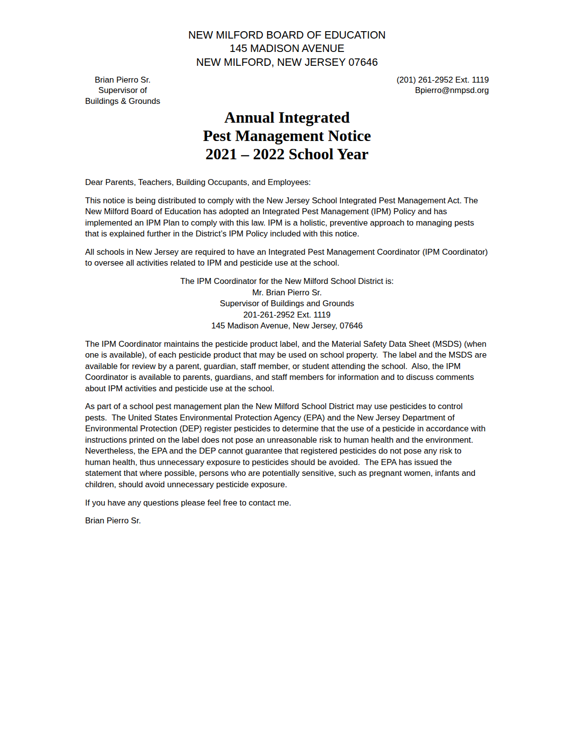NEW MILFORD BOARD OF EDUCATION
145 MADISON AVENUE
NEW MILFORD, NEW JERSEY 07646
Brian Pierro Sr.
Supervisor of
Buildings & Grounds
(201) 261-2952 Ext. 1119
Bpierro@nmpsd.org
Annual Integrated
Pest Management Notice
2021 – 2022 School Year
Dear Parents, Teachers, Building Occupants, and Employees:
This notice is being distributed to comply with the New Jersey School Integrated Pest Management Act. The New Milford Board of Education has adopted an Integrated Pest Management (IPM) Policy and has implemented an IPM Plan to comply with this law. IPM is a holistic, preventive approach to managing pests that is explained further in the District’s IPM Policy included with this notice.
All schools in New Jersey are required to have an Integrated Pest Management Coordinator (IPM Coordinator) to oversee all activities related to IPM and pesticide use at the school.
The IPM Coordinator for the New Milford School District is:
Mr. Brian Pierro Sr.
Supervisor of Buildings and Grounds
201-261-2952 Ext. 1119
145 Madison Avenue, New Jersey, 07646
The IPM Coordinator maintains the pesticide product label, and the Material Safety Data Sheet (MSDS) (when one is available), of each pesticide product that may be used on school property. The label and the MSDS are available for review by a parent, guardian, staff member, or student attending the school. Also, the IPM Coordinator is available to parents, guardians, and staff members for information and to discuss comments about IPM activities and pesticide use at the school.
As part of a school pest management plan the New Milford School District may use pesticides to control pests. The United States Environmental Protection Agency (EPA) and the New Jersey Department of Environmental Protection (DEP) register pesticides to determine that the use of a pesticide in accordance with instructions printed on the label does not pose an unreasonable risk to human health and the environment. Nevertheless, the EPA and the DEP cannot guarantee that registered pesticides do not pose any risk to human health, thus unnecessary exposure to pesticides should be avoided. The EPA has issued the statement that where possible, persons who are potentially sensitive, such as pregnant women, infants and children, should avoid unnecessary pesticide exposure.
If you have any questions please feel free to contact me.
Brian Pierro Sr.